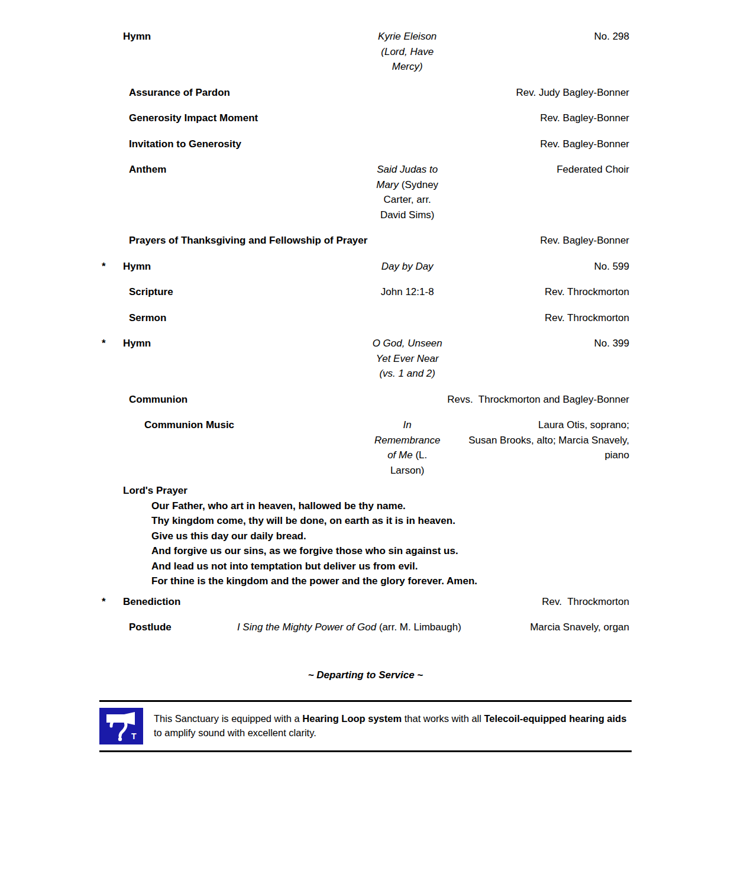| | Hymn | Kyrie Eleison (Lord, Have Mercy) | No. 298 |
| | Assurance of Pardon | | Rev. Judy Bagley-Bonner |
| | Generosity Impact Moment | | Rev. Bagley-Bonner |
| | Invitation to Generosity | | Rev. Bagley-Bonner |
| | Anthem | Said Judas to Mary (Sydney Carter, arr. David Sims) | Federated Choir |
| | Prayers of Thanksgiving and Fellowship of Prayer | | Rev. Bagley-Bonner |
| * | Hymn | Day by Day | No. 599 |
| | Scripture | John 12:1-8 | Rev. Throckmorton |
| | Sermon | | Rev. Throckmorton |
| * | Hymn | O God, Unseen Yet Ever Near (vs. 1 and 2) | No. 399 |
| | Communion | | Revs. Throckmorton and Bagley-Bonner |
| | Communion Music | In Remembrance of Me (L. Larson) | Laura Otis, soprano; Susan Brooks, alto; Marcia Snavely, piano |
Lord's Prayer
Our Father, who art in heaven, hallowed be thy name.
Thy kingdom come, thy will be done, on earth as it is in heaven.
Give us this day our daily bread.
And forgive us our sins, as we forgive those who sin against us.
And lead us not into temptation but deliver us from evil.
For thine is the kingdom and the power and the glory forever. Amen.
| * | Benediction | | Rev. Throckmorton |
| | Postlude | I Sing the Mighty Power of God (arr. M. Limbaugh) | Marcia Snavely, organ |
~ Departing to Service ~
T
This Sanctuary is equipped with a Hearing Loop system that works with all Telecoil-equipped hearing aids to amplify sound with excellent clarity.